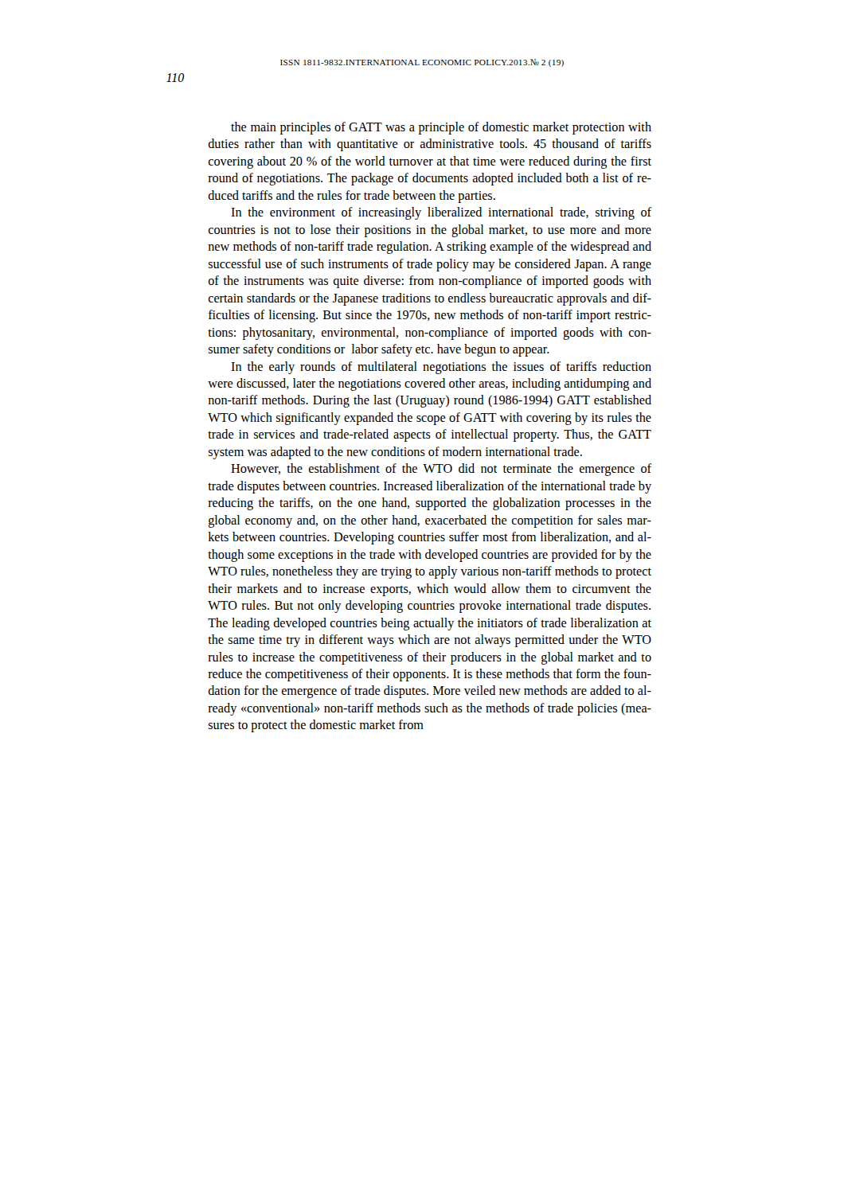ISSN 1811-9832.INTERNATIONAL ECONOMIC POLICY.2013.№ 2 (19)
110
the main principles of GATT was a principle of domestic market protection with duties rather than with quantitative or administrative tools. 45 thousand of tariffs covering about 20 % of the world turnover at that time were reduced during the first round of negotiations. The package of documents adopted included both a list of reduced tariffs and the rules for trade between the parties.
In the environment of increasingly liberalized international trade, striving of countries is not to lose their positions in the global market, to use more and more new methods of non-tariff trade regulation. A striking example of the widespread and successful use of such instruments of trade policy may be considered Japan. A range of the instruments was quite diverse: from non-compliance of imported goods with certain standards or the Japanese traditions to endless bureaucratic approvals and difficulties of licensing. But since the 1970s, new methods of non-tariff import restrictions: phytosanitary, environmental, non-compliance of imported goods with consumer safety conditions or labor safety etc. have begun to appear.
In the early rounds of multilateral negotiations the issues of tariffs reduction were discussed, later the negotiations covered other areas, including antidumping and non-tariff methods. During the last (Uruguay) round (1986-1994) GATT established WTO which significantly expanded the scope of GATT with covering by its rules the trade in services and trade-related aspects of intellectual property. Thus, the GATT system was adapted to the new conditions of modern international trade.
However, the establishment of the WTO did not terminate the emergence of trade disputes between countries. Increased liberalization of the international trade by reducing the tariffs, on the one hand, supported the globalization processes in the global economy and, on the other hand, exacerbated the competition for sales markets between countries. Developing countries suffer most from liberalization, and although some exceptions in the trade with developed countries are provided for by the WTO rules, nonetheless they are trying to apply various non-tariff methods to protect their markets and to increase exports, which would allow them to circumvent the WTO rules. But not only developing countries provoke international trade disputes. The leading developed countries being actually the initiators of trade liberalization at the same time try in different ways which are not always permitted under the WTO rules to increase the competitiveness of their producers in the global market and to reduce the competitiveness of their opponents. It is these methods that form the foundation for the emergence of trade disputes. More veiled new methods are added to already «conventional» non-tariff methods such as the methods of trade policies (measures to protect the domestic market from